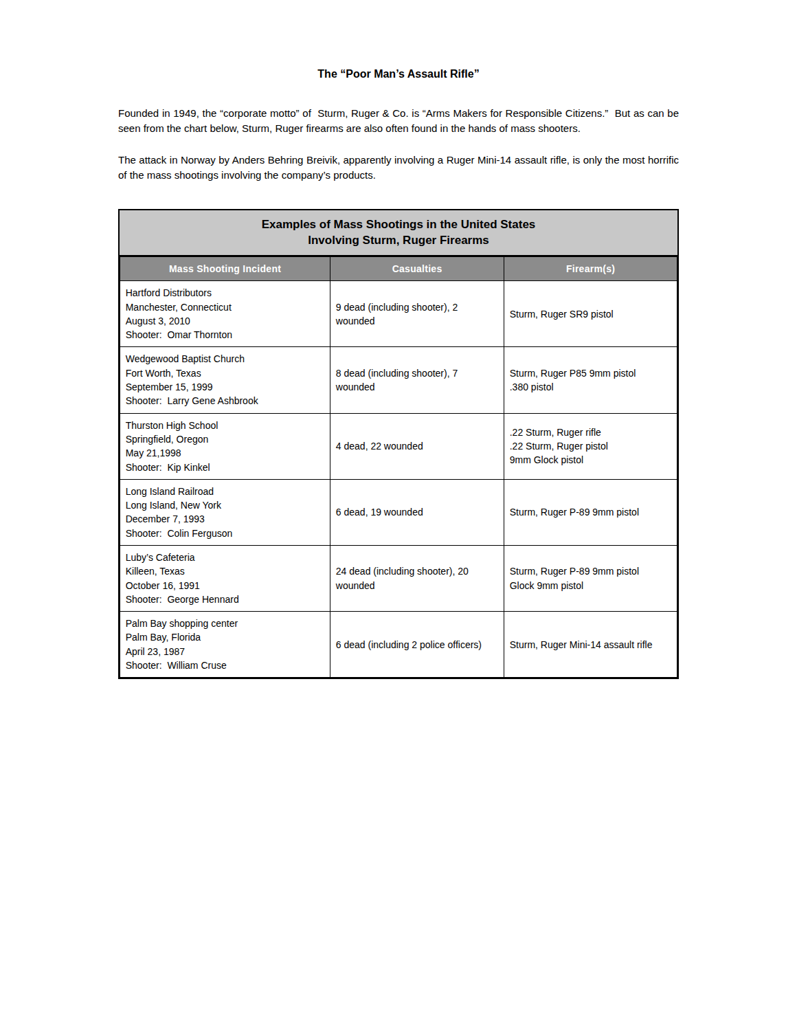The “Poor Man’s Assault Rifle”
Founded in 1949, the “corporate motto” of Sturm, Ruger & Co. is “Arms Makers for Responsible Citizens.” But as can be seen from the chart below, Sturm, Ruger firearms are also often found in the hands of mass shooters.
The attack in Norway by Anders Behring Breivik, apparently involving a Ruger Mini-14 assault rifle, is only the most horrific of the mass shootings involving the company’s products.
Examples of Mass Shootings in the United States Involving Sturm, Ruger Firearms
| Mass Shooting Incident | Casualties | Firearm(s) |
| --- | --- | --- |
| Hartford Distributors Manchester, Connecticut August 3, 2010 Shooter: Omar Thornton | 9 dead (including shooter), 2 wounded | Sturm, Ruger SR9 pistol |
| Wedgewood Baptist Church Fort Worth, Texas September 15, 1999 Shooter: Larry Gene Ashbrook | 8 dead (including shooter), 7 wounded | Sturm, Ruger P85 9mm pistol .380 pistol |
| Thurston High School Springfield, Oregon May 21,1998 Shooter: Kip Kinkel | 4 dead, 22 wounded | .22 Sturm, Ruger rifle .22 Sturm, Ruger pistol 9mm Glock pistol |
| Long Island Railroad Long Island, New York December 7, 1993 Shooter: Colin Ferguson | 6 dead, 19 wounded | Sturm, Ruger P-89 9mm pistol |
| Luby’s Cafeteria Killeen, Texas October 16, 1991 Shooter: George Hennard | 24 dead (including shooter), 20 wounded | Sturm, Ruger P-89 9mm pistol Glock 9mm pistol |
| Palm Bay shopping center Palm Bay, Florida April 23, 1987 Shooter: William Cruse | 6 dead (including 2 police officers) | Sturm, Ruger Mini-14 assault rifle |